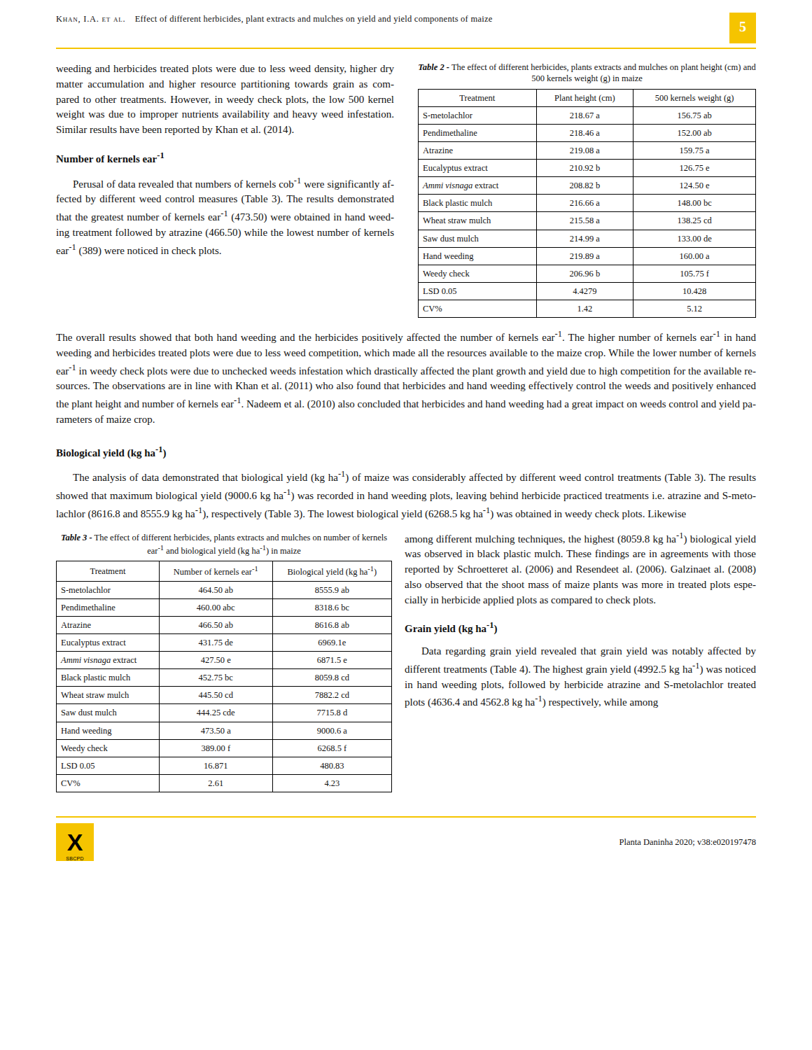Khan, I.A. et al. Effect of different herbicides, plant extracts and mulches on yield and yield components of maize
5
weeding and herbicides treated plots were due to less weed density, higher dry matter accumulation and higher resource partitioning towards grain as compared to other treatments. However, in weedy check plots, the low 500 kernel weight was due to improper nutrients availability and heavy weed infestation. Similar results have been reported by Khan et al. (2014).
Number of kernels ear-1
Perusal of data revealed that numbers of kernels cob-1 were significantly affected by different weed control measures (Table 3). The results demonstrated that the greatest number of kernels ear-1 (473.50) were obtained in hand weeding treatment followed by atrazine (466.50) while the lowest number of kernels ear-1 (389) were noticed in check plots.
Table 2 - The effect of different herbicides, plants extracts and mulches on plant height (cm) and 500 kernels weight (g) in maize
| Treatment | Plant height (cm) | 500 kernels weight (g) |
| --- | --- | --- |
| S-metolachlor | 218.67 a | 156.75 ab |
| Pendimethaline | 218.46 a | 152.00 ab |
| Atrazine | 219.08 a | 159.75 a |
| Eucalyptus extract | 210.92 b | 126.75 e |
| Ammi visnaga extract | 208.82 b | 124.50 e |
| Black plastic mulch | 216.66 a | 148.00 bc |
| Wheat straw mulch | 215.58 a | 138.25 cd |
| Saw dust mulch | 214.99 a | 133.00 de |
| Hand weeding | 219.89 a | 160.00 a |
| Weedy check | 206.96 b | 105.75 f |
| LSD 0.05 | 4.4279 | 10.428 |
| CV% | 1.42 | 5.12 |
The overall results showed that both hand weeding and the herbicides positively affected the number of kernels ear-1. The higher number of kernels ear-1 in hand weeding and herbicides treated plots were due to less weed competition, which made all the resources available to the maize crop. While the lower number of kernels ear-1 in weedy check plots were due to unchecked weeds infestation which drastically affected the plant growth and yield due to high competition for the available resources. The observations are in line with Khan et al. (2011) who also found that herbicides and hand weeding effectively control the weeds and positively enhanced the plant height and number of kernels ear-1. Nadeem et al. (2010) also concluded that herbicides and hand weeding had a great impact on weeds control and yield parameters of maize crop.
Biological yield (kg ha-1)
The analysis of data demonstrated that biological yield (kg ha-1) of maize was considerably affected by different weed control treatments (Table 3). The results showed that maximum biological yield (9000.6 kg ha-1) was recorded in hand weeding plots, leaving behind herbicide practiced treatments i.e. atrazine and S-metolachlor (8616.8 and 8555.9 kg ha-1), respectively (Table 3). The lowest biological yield (6268.5 kg ha-1) was obtained in weedy check plots. Likewise
Table 3 - The effect of different herbicides, plants extracts and mulches on number of kernels ear-1 and biological yield (kg ha-1) in maize
| Treatment | Number of kernels ear -1 | Biological yield (kg ha -1 ) |
| --- | --- | --- |
| S-metolachlor | 464.50 ab | 8555.9 ab |
| Pendimethaline | 460.00 abc | 8318.6 bc |
| Atrazine | 466.50 ab | 8616.8 ab |
| Eucalyptus extract | 431.75 de | 6969.1e |
| Ammi visnaga extract | 427.50 e | 6871.5 e |
| Black plastic mulch | 452.75 bc | 8059.8 cd |
| Wheat straw mulch | 445.50 cd | 7882.2 cd |
| Saw dust mulch | 444.25 cde | 7715.8 d |
| Hand weeding | 473.50 a | 9000.6 a |
| Weedy check | 389.00 f | 6268.5 f |
| LSD 0.05 | 16.871 | 480.83 |
| CV% | 2.61 | 4.23 |
among different mulching techniques, the highest (8059.8 kg ha-1) biological yield was observed in black plastic mulch. These findings are in agreements with those reported by Schroetteret al. (2006) and Resendeet al. (2006). Galzinaet al. (2008) also observed that the shoot mass of maize plants was more in treated plots especially in herbicide applied plots as compared to check plots.
Grain yield (kg ha-1)
Data regarding grain yield revealed that grain yield was notably affected by different treatments (Table 4). The highest grain yield (4992.5 kg ha-1) was noticed in hand weeding plots, followed by herbicide atrazine and S-metolachlor treated plots (4636.4 and 4562.8 kg ha-1) respectively, while among
X SBCPD
Planta Daninha 2020; v38:e020197478